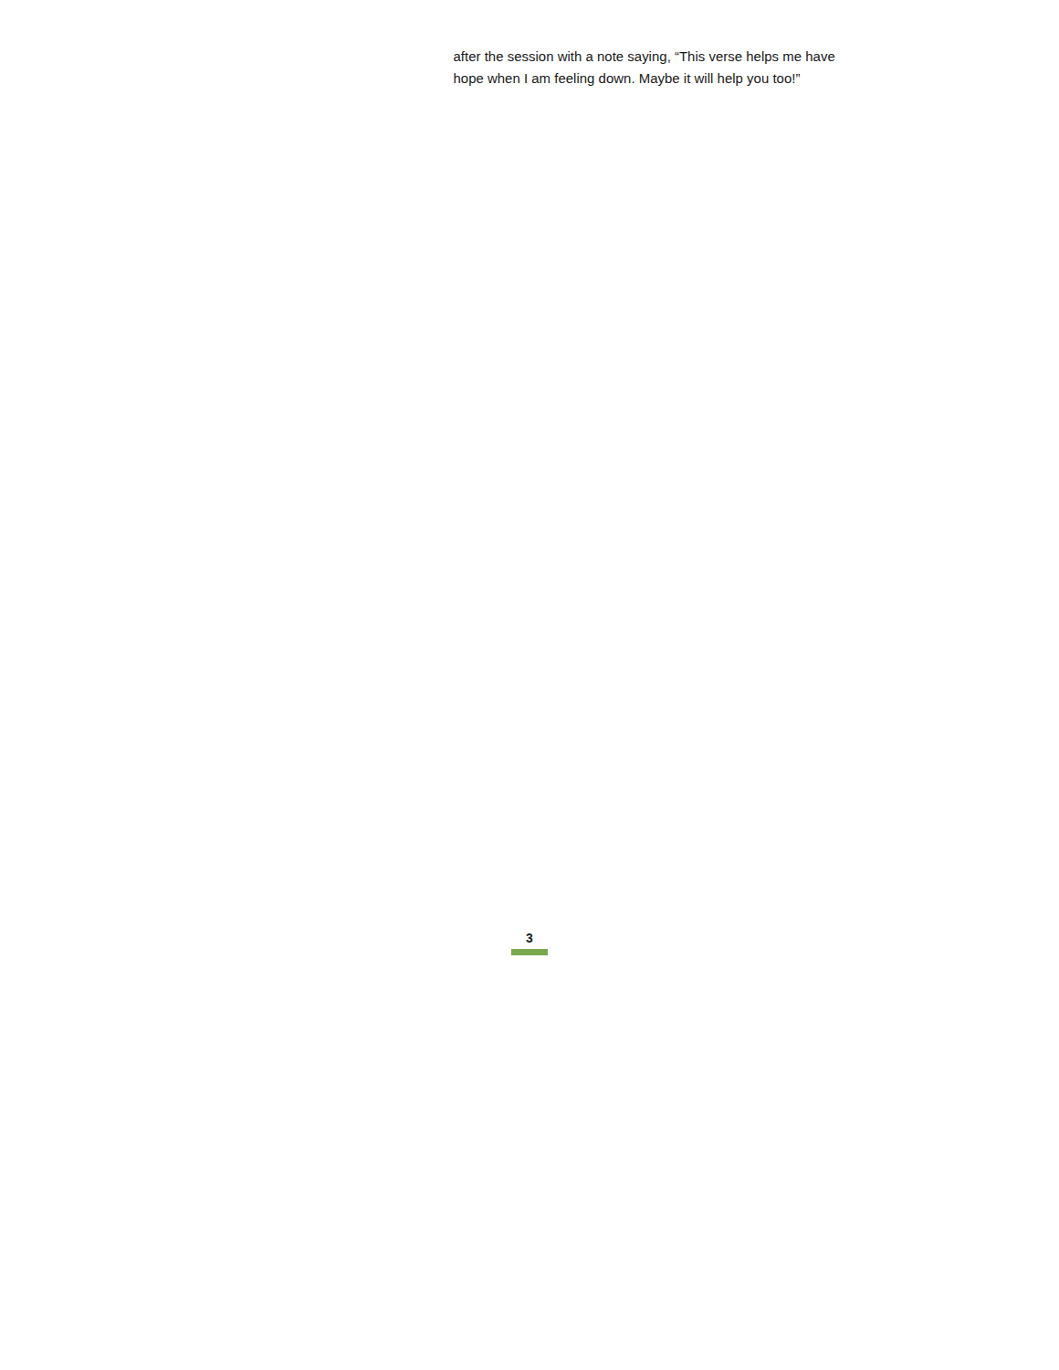after the session with a note saying, “This verse helps me have hope when I am feeling down. Maybe it will help you too!”
3